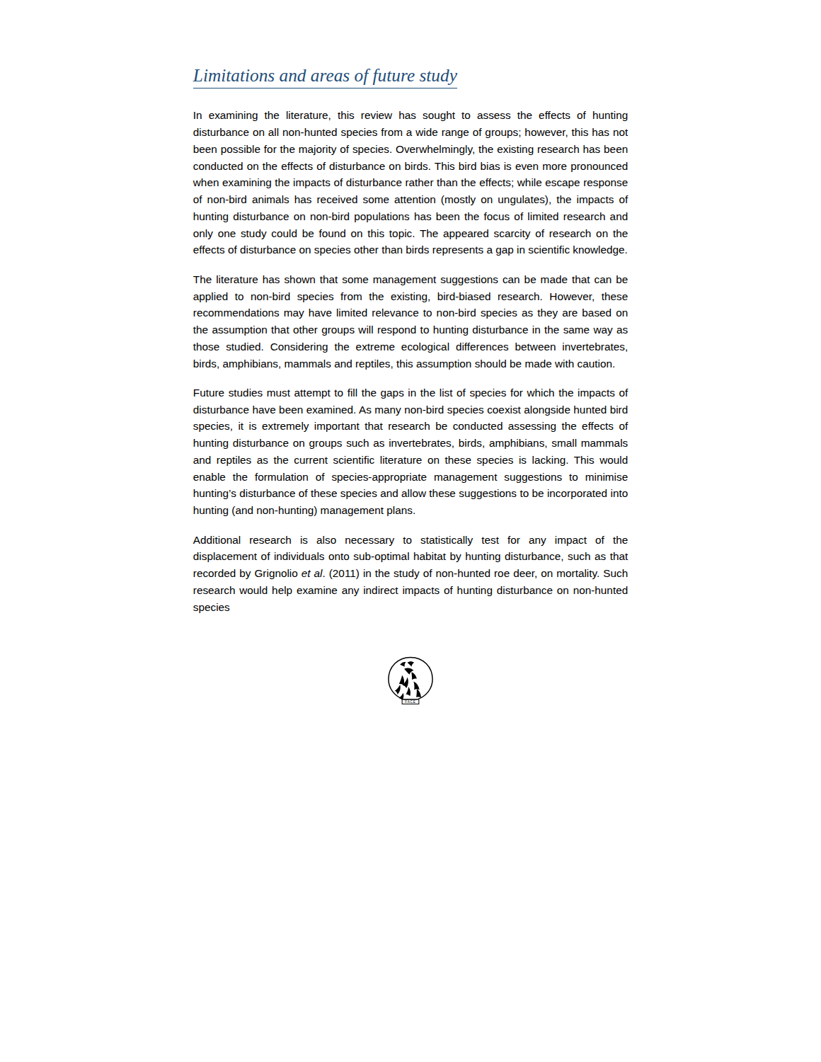Limitations and areas of future study
In examining the literature, this review has sought to assess the effects of hunting disturbance on all non-hunted species from a wide range of groups; however, this has not been possible for the majority of species. Overwhelmingly, the existing research has been conducted on the effects of disturbance on birds. This bird bias is even more pronounced when examining the impacts of disturbance rather than the effects; while escape response of non-bird animals has received some attention (mostly on ungulates), the impacts of hunting disturbance on non-bird populations has been the focus of limited research and only one study could be found on this topic. The appeared scarcity of research on the effects of disturbance on species other than birds represents a gap in scientific knowledge.
The literature has shown that some management suggestions can be made that can be applied to non-bird species from the existing, bird-biased research. However, these recommendations may have limited relevance to non-bird species as they are based on the assumption that other groups will respond to hunting disturbance in the same way as those studied. Considering the extreme ecological differences between invertebrates, birds, amphibians, mammals and reptiles, this assumption should be made with caution.
Future studies must attempt to fill the gaps in the list of species for which the impacts of disturbance have been examined. As many non-bird species coexist alongside hunted bird species, it is extremely important that research be conducted assessing the effects of hunting disturbance on groups such as invertebrates, birds, amphibians, small mammals and reptiles as the current scientific literature on these species is lacking. This would enable the formulation of species-appropriate management suggestions to minimise hunting’s disturbance of these species and allow these suggestions to be incorporated into hunting (and non-hunting) management plans.
Additional research is also necessary to statistically test for any impact of the displacement of individuals onto sub-optimal habitat by hunting disturbance, such as that recorded by Grignolio et al. (2011) in the study of non-hunted roe deer, on mortality. Such research would help examine any indirect impacts of hunting disturbance on non-hunted species
FACE